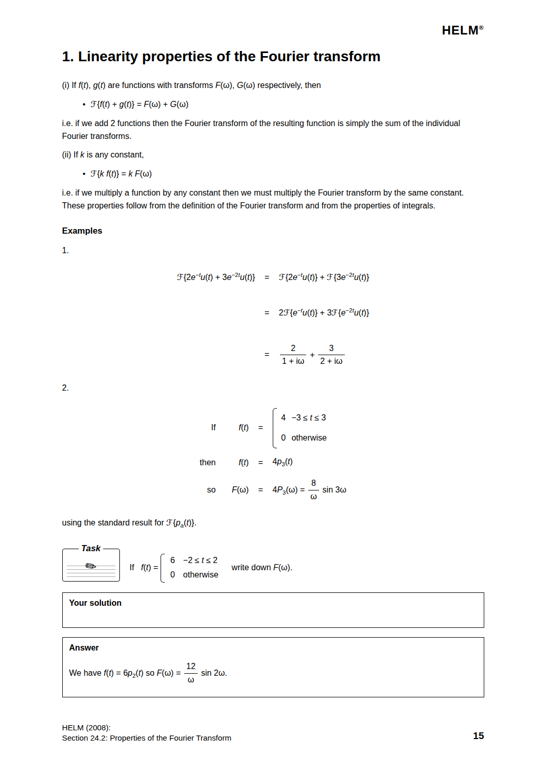HELM®
1. Linearity properties of the Fourier transform
(i) If f(t), g(t) are functions with transforms F(ω), G(ω) respectively, then
ℱ{f(t) + g(t)} = F(ω) + G(ω)
i.e. if we add 2 functions then the Fourier transform of the resulting function is simply the sum of the individual Fourier transforms.
(ii) If k is any constant,
ℱ{k f(t)} = k F(ω)
i.e. if we multiply a function by any constant then we must multiply the Fourier transform by the same constant. These properties follow from the definition of the Fourier transform and from the properties of integrals.
Examples
1.
| ℱ{2 e − t u ( t ) + 3 e −2 t u ( t )} | = | ℱ{2 e − t u ( t )} + ℱ{3 e −2 t u ( t )} |
| | = | 2ℱ{ e − t u ( t )} + 3ℱ{ e −2 t u ( t )} |
| | = | 2 1 + iω + 3 2 + iω |
2.
| If | f ( t ) | = | / 4 / −3 ≤ t ≤ 3 / / 0 / otherwise / |
| then | f ( t ) | = | 4 p 3 ( t ) |
| so | F (ω) | = | 4 P 3 (ω) = 8 ω sin 3ω |
using the standard result for ℱ{pa(t)}.
Task ✎
If f(t) =
| 6 | −2 ≤ t ≤ 2 |
| 0 | otherwise |
write down F(ω).
Your solution
Answer
We have f(t) = 6p2(t) so F(ω) = 12 ω sin 2ω.
HELM (2008):
Section 24.2: Properties of the Fourier Transform
15